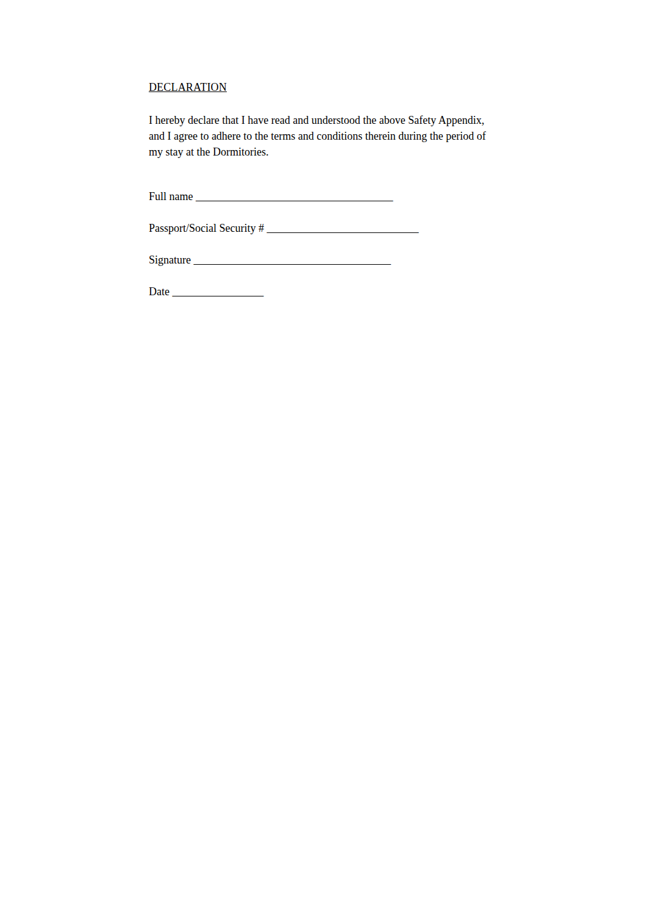DECLARATION
I hereby declare that I have read and understood the above Safety Appendix, and I agree to adhere to the terms and conditions therein during the period of my stay at the Dormitories.
Full name _______________________________________
Passport/Social Security # ______________________________
Signature _______________________________________
Date __________________